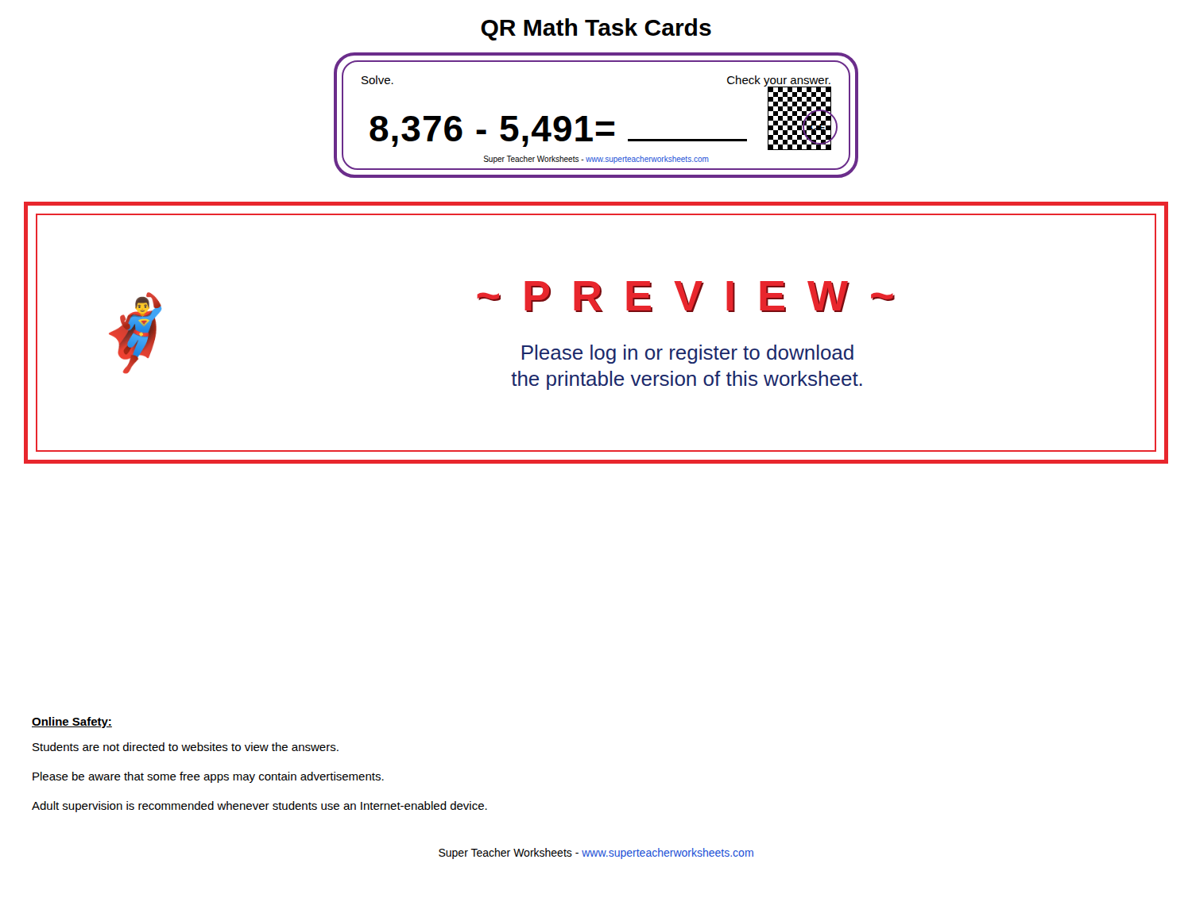QR Math Task Cards
Solve. Check your answer.
8,376 - 5,491=
QR
C-Ex
Super Teacher Worksheets - www.superteacherworksheets.com
🦸‍♂️
~ P R E V I E W ~
Please log in or register to download
the printable version of this worksheet.
W
C
s
T
T
i
V
S
view in “plain text.”
Online Safety:
Students are not directed to websites to view the answers.
Please be aware that some free apps may contain advertisements.
Adult supervision is recommended whenever students use an Internet-enabled device.
Super Teacher Worksheets - www.superteacherworksheets.com